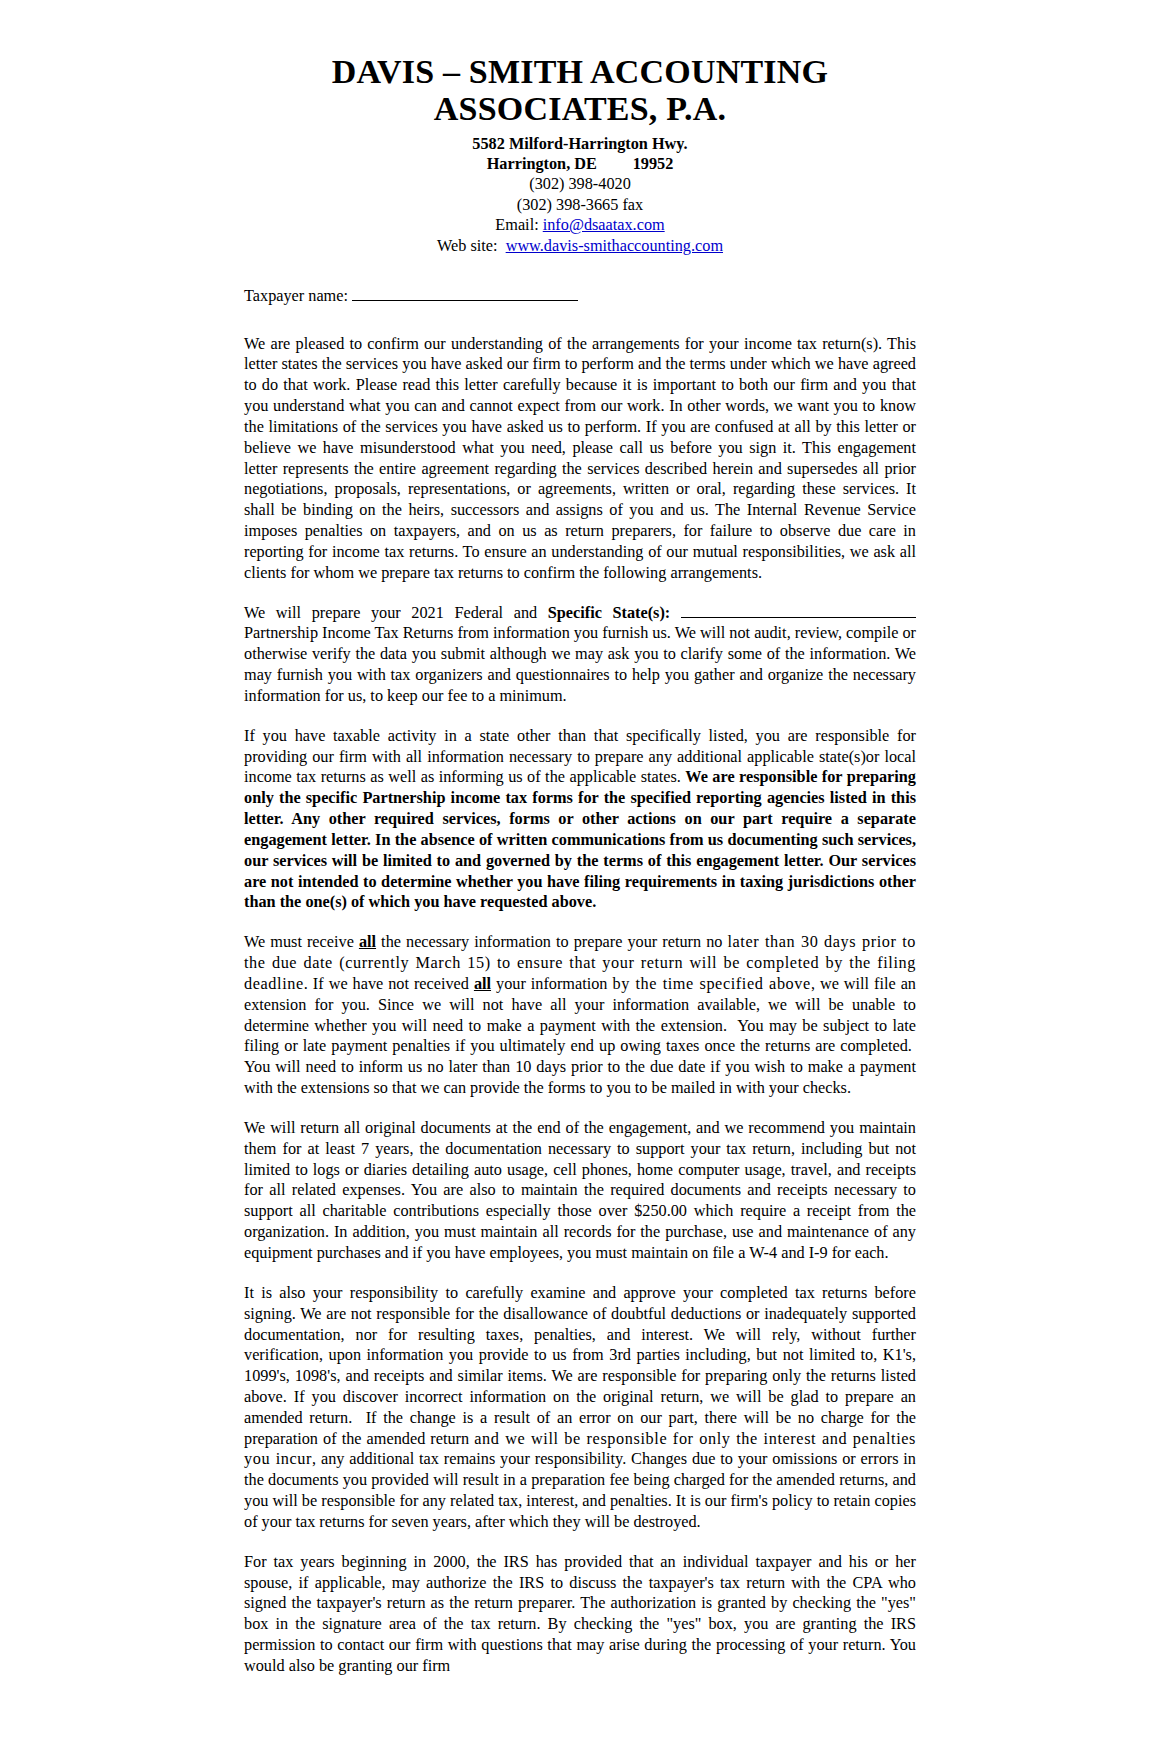DAVIS – SMITH ACCOUNTING ASSOCIATES, P.A.
5582 Milford-Harrington Hwy.
Harrington, DE 19952
(302) 398-4020
(302) 398-3665 fax
Email: info@dsaatax.com
Web site: www.davis-smithaccounting.com
Taxpayer name:
We are pleased to confirm our understanding of the arrangements for your income tax return(s). This letter states the services you have asked our firm to perform and the terms under which we have agreed to do that work. Please read this letter carefully because it is important to both our firm and you that you understand what you can and cannot expect from our work. In other words, we want you to know the limitations of the services you have asked us to perform. If you are confused at all by this letter or believe we have misunderstood what you need, please call us before you sign it. This engagement letter represents the entire agreement regarding the services described herein and supersedes all prior negotiations, proposals, representations, or agreements, written or oral, regarding these services. It shall be binding on the heirs, successors and assigns of you and us. The Internal Revenue Service imposes penalties on taxpayers, and on us as return preparers, for failure to observe due care in reporting for income tax returns. To ensure an understanding of our mutual responsibilities, we ask all clients for whom we prepare tax returns to confirm the following arrangements.
We will prepare your 2021 Federal and Specific State(s): Partnership Income Tax Returns from information you furnish us. We will not audit, review, compile or otherwise verify the data you submit although we may ask you to clarify some of the information. We may furnish you with tax organizers and questionnaires to help you gather and organize the necessary information for us, to keep our fee to a minimum.
If you have taxable activity in a state other than that specifically listed, you are responsible for providing our firm with all information necessary to prepare any additional applicable state(s)or local income tax returns as well as informing us of the applicable states. We are responsible for preparing only the specific Partnership income tax forms for the specified reporting agencies listed in this letter. Any other required services, forms or other actions on our part require a separate engagement letter. In the absence of written communications from us documenting such services, our services will be limited to and governed by the terms of this engagement letter. Our services are not intended to determine whether you have filing requirements in taxing jurisdictions other than the one(s) of which you have requested above.
We must receive all the necessary information to prepare your return no later than 30 days prior to the due date (currently March 15) to ensure that your return will be completed by the filing deadline. If we have not received all your information by the time specified above, we will file an extension for you. Since we will not have all your information available, we will be unable to determine whether you will need to make a payment with the extension. You may be subject to late filing or late payment penalties if you ultimately end up owing taxes once the returns are completed. You will need to inform us no later than 10 days prior to the due date if you wish to make a payment with the extensions so that we can provide the forms to you to be mailed in with your checks.
We will return all original documents at the end of the engagement, and we recommend you maintain them for at least 7 years, the documentation necessary to support your tax return, including but not limited to logs or diaries detailing auto usage, cell phones, home computer usage, travel, and receipts for all related expenses. You are also to maintain the required documents and receipts necessary to support all charitable contributions especially those over $250.00 which require a receipt from the organization. In addition, you must maintain all records for the purchase, use and maintenance of any equipment purchases and if you have employees, you must maintain on file a W-4 and I-9 for each.
It is also your responsibility to carefully examine and approve your completed tax returns before signing. We are not responsible for the disallowance of doubtful deductions or inadequately supported documentation, nor for resulting taxes, penalties, and interest. We will rely, without further verification, upon information you provide to us from 3rd parties including, but not limited to, K1's, 1099's, 1098's, and receipts and similar items. We are responsible for preparing only the returns listed above. If you discover incorrect information on the original return, we will be glad to prepare an amended return. If the change is a result of an error on our part, there will be no charge for the preparation of the amended return and we will be responsible for only the interest and penalties you incur, any additional tax remains your responsibility. Changes due to your omissions or errors in the documents you provided will result in a preparation fee being charged for the amended returns, and you will be responsible for any related tax, interest, and penalties. It is our firm's policy to retain copies of your tax returns for seven years, after which they will be destroyed.
For tax years beginning in 2000, the IRS has provided that an individual taxpayer and his or her spouse, if applicable, may authorize the IRS to discuss the taxpayer's tax return with the CPA who signed the taxpayer's return as the return preparer. The authorization is granted by checking the "yes" box in the signature area of the tax return. By checking the "yes" box, you are granting the IRS permission to contact our firm with questions that may arise during the processing of your return. You would also be granting our firm